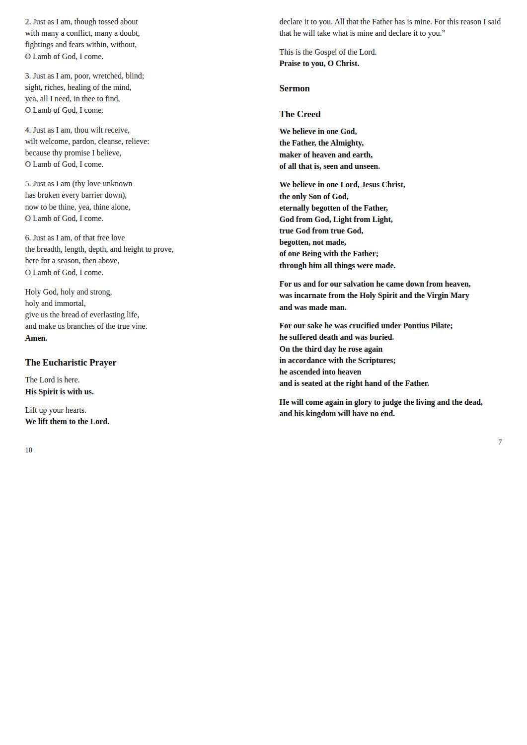2. Just as I am, though tossed about
with many a conflict, many a doubt,
fightings and fears within, without,
O Lamb of God, I come.
3. Just as I am, poor, wretched, blind;
sight, riches, healing of the mind,
yea, all I need, in thee to find,
O Lamb of God, I come.
4. Just as I am, thou wilt receive,
wilt welcome, pardon, cleanse, relieve:
because thy promise I believe,
O Lamb of God, I come.
5. Just as I am (thy love unknown
has broken every barrier down),
now to be thine, yea, thine alone,
O Lamb of God, I come.
6. Just as I am, of that free love
the breadth, length, depth, and height to prove,
here for a season, then above,
O Lamb of God, I come.
Holy God, holy and strong,
holy and immortal,
give us the bread of everlasting life,
and make us branches of the true vine.
Amen.
The Eucharistic Prayer
The Lord is here.
His Spirit is with us.
Lift up your hearts.
We lift them to the Lord.
10
declare it to you. All that the Father has is mine. For this reason I said that he will take what is mine and declare it to you.”
This is the Gospel of the Lord.
Praise to you, O Christ.
Sermon
The Creed
We believe in one God,
the Father, the Almighty,
maker of heaven and earth,
of all that is, seen and unseen.
We believe in one Lord, Jesus Christ,
the only Son of God,
eternally begotten of the Father,
God from God, Light from Light,
true God from true God,
begotten, not made,
of one Being with the Father;
through him all things were made.
For us and for our salvation he came down from heaven,
was incarnate from the Holy Spirit and the Virgin Mary
and was made man.
For our sake he was crucified under Pontius Pilate;
he suffered death and was buried.
On the third day he rose again
in accordance with the Scriptures;
he ascended into heaven
and is seated at the right hand of the Father.
He will come again in glory to judge the living and the dead,
and his kingdom will have no end.
7